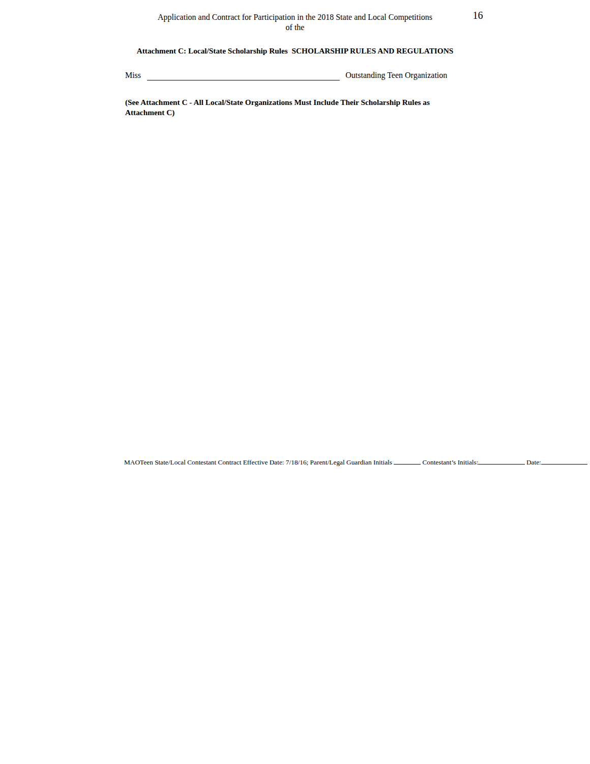16
Application and Contract for Participation in the 2018 State and Local Competitions of the
Attachment C: Local/State Scholarship Rules SCHOLARSHIP RULES AND REGULATIONS
Miss Outstanding Teen Organization
(See Attachment C - All Local/State Organizations Must Include Their Scholarship Rules as Attachment C)
MAOTeen State/Local Contestant Contract Effective Date: 7/18/16; Parent/Legal Guardian Initials Contestant’s Initials: Date: